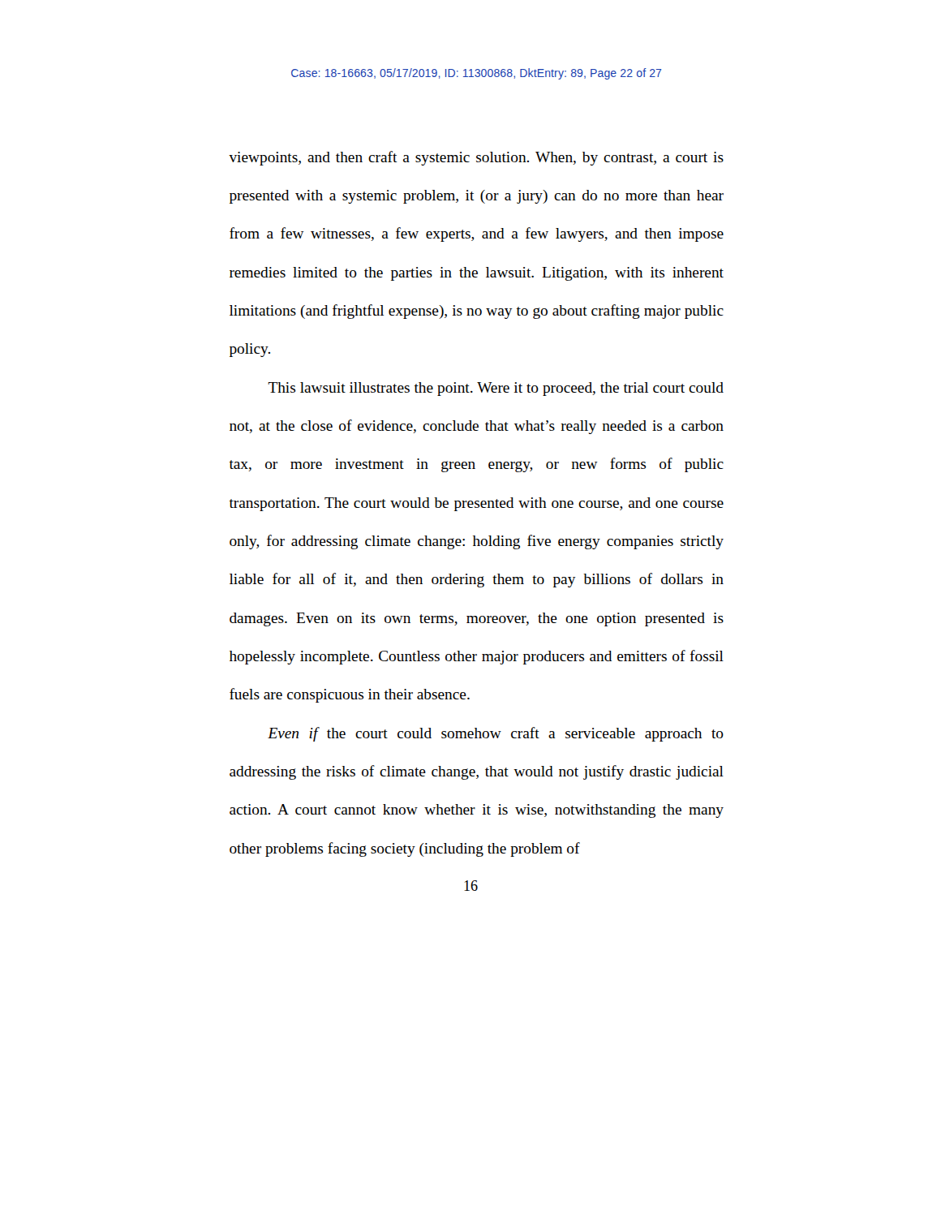Case: 18-16663, 05/17/2019, ID: 11300868, DktEntry: 89, Page 22 of 27
viewpoints, and then craft a systemic solution. When, by contrast, a court is presented with a systemic problem, it (or a jury) can do no more than hear from a few witnesses, a few experts, and a few lawyers, and then impose remedies limited to the parties in the lawsuit. Litigation, with its inherent limitations (and frightful expense), is no way to go about crafting major public policy.
This lawsuit illustrates the point. Were it to proceed, the trial court could not, at the close of evidence, conclude that what’s really needed is a carbon tax, or more investment in green energy, or new forms of public transportation. The court would be presented with one course, and one course only, for addressing climate change: holding five energy companies strictly liable for all of it, and then ordering them to pay billions of dollars in damages. Even on its own terms, moreover, the one option presented is hopelessly incomplete. Countless other major producers and emitters of fossil fuels are conspicuous in their absence.
Even if the court could somehow craft a serviceable approach to addressing the risks of climate change, that would not justify drastic judicial action. A court cannot know whether it is wise, notwithstanding the many other problems facing society (including the problem of
16